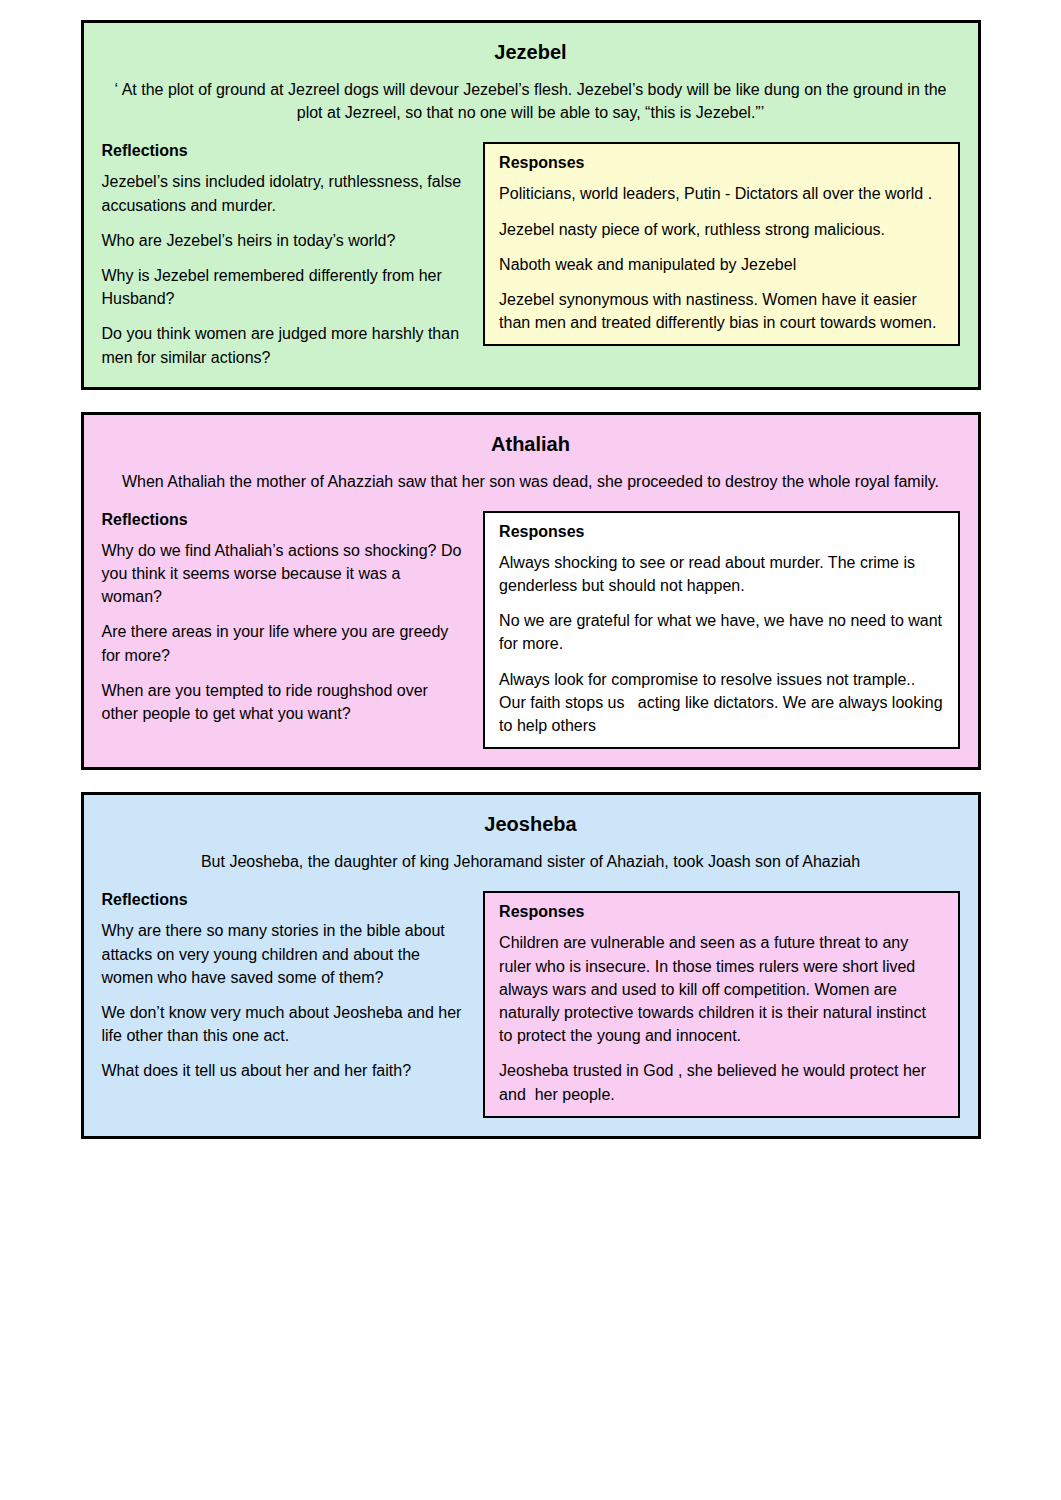Jezebel
‘ At the plot of ground at Jezreel dogs will devour Jezebel’s flesh. Jezebel’s body will be like dung on the ground in the plot at Jezreel, so that no one will be able to say, “this is Jezebel.”’
Reflections
Jezebel’s sins included idolatry, ruthlessness, false accusations and murder.
Who are Jezebel’s heirs in today’s world?
Why is Jezebel remembered differently from her Husband?
Do you think women are judged more harshly than men for similar actions?
Responses
Politicians, world leaders, Putin - Dictators all over the world .
Jezebel nasty piece of work, ruthless strong malicious.
Naboth weak and manipulated by Jezebel
Jezebel synonymous with nastiness. Women have it easier than men and treated differently bias in court towards women.
Athaliah
When Athaliah the mother of Ahazziah saw that her son was dead, she proceeded to destroy the whole royal family.
Reflections
Why do we find Athaliah’s actions so shocking? Do you think it seems worse because it was a woman?
Are there areas in your life where you are greedy for more?
When are you tempted to ride roughshod over other people to get what you want?
Responses
Always shocking to see or read about murder. The crime is genderless but should not happen.
No we are grateful for what we have, we have no need to want for more.
Always look for compromise to resolve issues not trample.. Our faith stops us acting like dictators. We are always looking to help others
Jeosheba
But Jeosheba, the daughter of king Jehoramand sister of Ahaziah, took Joash son of Ahaziah
Reflections
Why are there so many stories in the bible about attacks on very young children and about the women who have saved some of them?
We don’t know very much about Jeosheba and her life other than this one act.
What does it tell us about her and her faith?
Responses
Children are vulnerable and seen as a future threat to any ruler who is insecure. In those times rulers were short lived always wars and used to kill off competition. Women are naturally protective towards children it is their natural instinct to protect the young and innocent.
Jeosheba trusted in God , she believed he would protect her and her people.